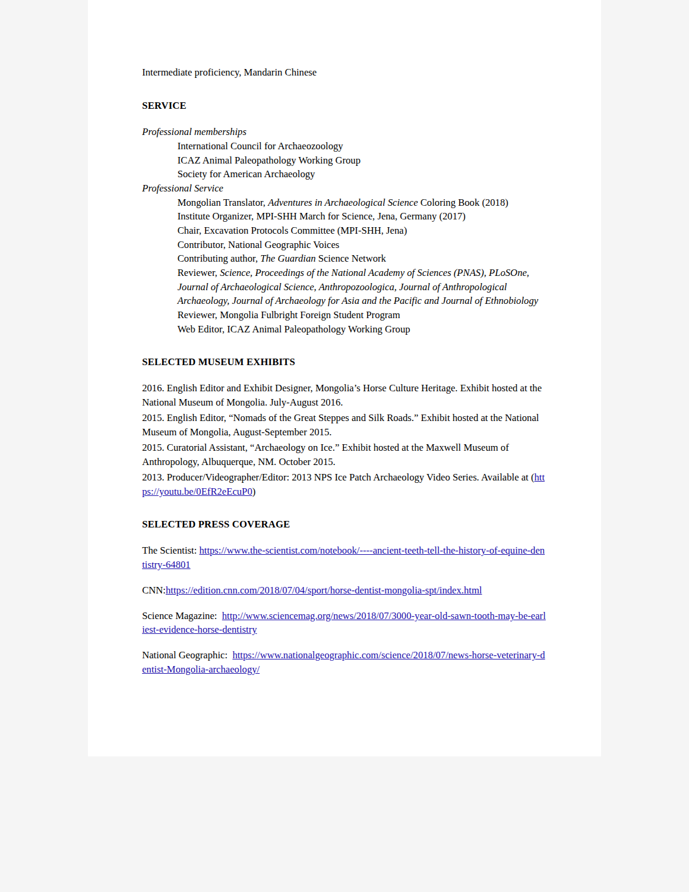Intermediate proficiency, Mandarin Chinese
SERVICE
Professional memberships
International Council for Archaeozoology
ICAZ Animal Paleopathology Working Group
Society for American Archaeology
Professional Service
Mongolian Translator, Adventures in Archaeological Science Coloring Book (2018)
Institute Organizer, MPI-SHH March for Science, Jena, Germany (2017)
Chair, Excavation Protocols Committee (MPI-SHH, Jena)
Contributor, National Geographic Voices
Contributing author, The Guardian Science Network
Reviewer, Science, Proceedings of the National Academy of Sciences (PNAS), PLoSOne, Journal of Archaeological Science, Anthropozoologica, Journal of Anthropological Archaeology, Journal of Archaeology for Asia and the Pacific and Journal of Ethnobiology
Reviewer, Mongolia Fulbright Foreign Student Program
Web Editor, ICAZ Animal Paleopathology Working Group
SELECTED MUSEUM EXHIBITS
2016. English Editor and Exhibit Designer, Mongolia’s Horse Culture Heritage. Exhibit hosted at the National Museum of Mongolia. July-August 2016.
2015. English Editor, “Nomads of the Great Steppes and Silk Roads.” Exhibit hosted at the National Museum of Mongolia, August-September 2015.
2015. Curatorial Assistant, “Archaeology on Ice.” Exhibit hosted at the Maxwell Museum of Anthropology, Albuquerque, NM. October 2015.
2013. Producer/Videographer/Editor: 2013 NPS Ice Patch Archaeology Video Series. Available at (https://youtu.be/0EfR2eEcuP0)
SELECTED PRESS COVERAGE
The Scientist: https://www.the-scientist.com/notebook/----ancient-teeth-tell-the-history-of-equine-dentistry-64801
CNN:https://edition.cnn.com/2018/07/04/sport/horse-dentist-mongolia-spt/index.html
Science Magazine: http://www.sciencemag.org/news/2018/07/3000-year-old-sawn-tooth-may-be-earliest-evidence-horse-dentistry
National Geographic: https://www.nationalgeographic.com/science/2018/07/news-horse-veterinary-dentist-Mongolia-archaeology/